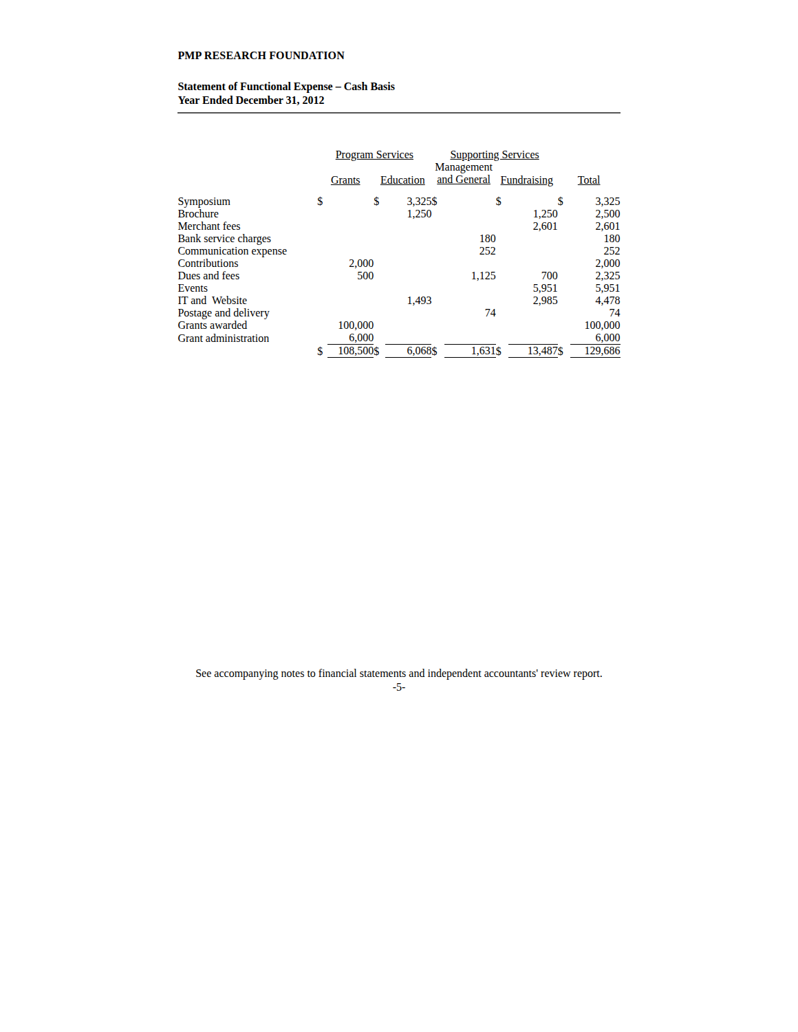PMP RESEARCH FOUNDATION
Statement of Functional Expense – Cash Basis
Year Ended December 31, 2012
| | Program Services | Supporting Services | |
| | Grants | Education | Management and General | Fundraising | Total |
| Symposium | $ | | $ | 3,325 | $ | | $ | | $ | 3,325 |
| Brochure | | | | 1,250 | | | | 1,250 | | 2,500 |
| Merchant fees | | | | | | | | 2,601 | | 2,601 |
| Bank service charges | | | | | | 180 | | | | 180 |
| Communication expense | | | | | | 252 | | | | 252 |
| Contributions | | 2,000 | | | | | | | | 2,000 |
| Dues and fees | | 500 | | | | 1,125 | | 700 | | 2,325 |
| Events | | | | | | | | 5,951 | | 5,951 |
| IT and Website | | | | 1,493 | | | | 2,985 | | 4,478 |
| Postage and delivery | | | | | | 74 | | | | 74 |
| Grants awarded | | 100,000 | | | | | | | | 100,000 |
| Grant administration | | 6,000 | | | | | | | | 6,000 |
| | $ | 108,500 | $ | 6,068 | $ | 1,631 | $ | 13,487 | $ | 129,686 |
See accompanying notes to financial statements and independent accountants' review report.
-5-